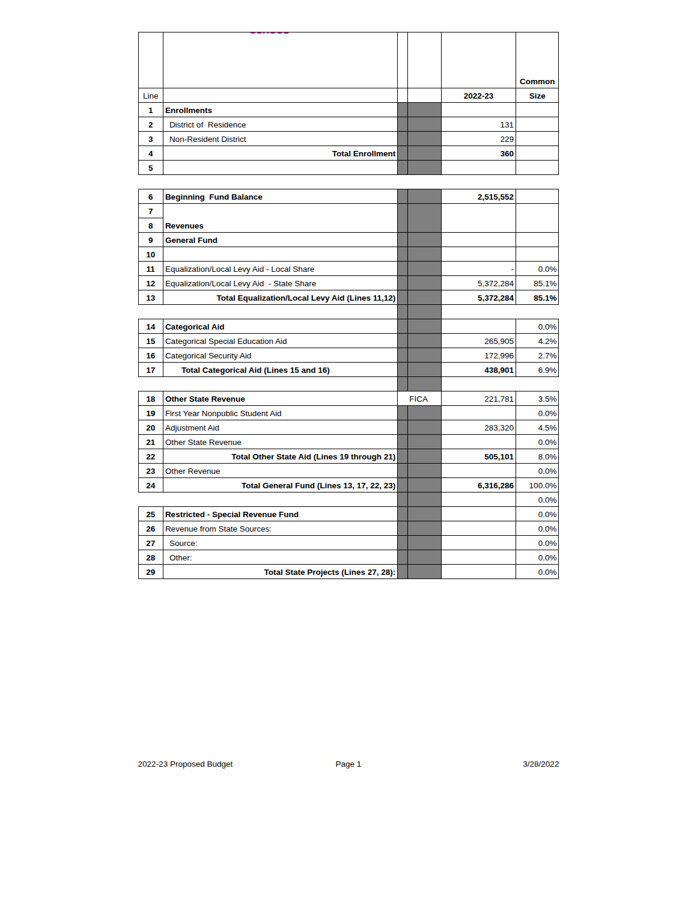| | L N K COMMUNITY CHARTER SCHOOL | | | | |
| | | | | | Common |
| Line | | | | 2022-23 | Size |
| 1 | Enrollments | | | | |
| 2 | District of Residence | | | 131 | |
| 3 | Non-Resident District | | | 229 | |
| 4 | Total Enrollment | | | 360 | |
| 5 | | | | | |
| 6 | Beginning Fund Balance | | | 2,515,552 | |
| 7 | | | | | |
| 8 | Revenues | | | | |
| 9 | General Fund | | | | |
| 10 | | | | | |
| 11 | Equalization/Local Levy Aid - Local Share | | | - | 0.0% |
| 12 | Equalization/Local Levy Aid - State Share | | | 5,372,284 | 85.1% |
| 13 | Total Equalization/Local Levy Aid (Lines 11,12) | | | 5,372,284 | 85.1% |
| 14 | Categorical Aid | | | | 0.0% |
| 15 | Categorical Special Education Aid | | | 265,905 | 4.2% |
| 16 | Categorical Security Aid | | | 172,996 | 2.7% |
| 17 | Total Categorical Aid (Lines 15 and 16) | | | 438,901 | 6.9% |
| 18 | Other State Revenue | | FICA | 221,781 | 3.5% |
| 19 | First Year Nonpublic Student Aid | | | | 0.0% |
| 20 | Adjustment Aid | | | 283,320 | 4.5% |
| 21 | Other State Revenue | | | | 0.0% |
| 22 | Total Other State Aid (Lines 19 through 21) | | | 505,101 | 8.0% |
| 23 | Other Revenue | | | | 0.0% |
| 24 | Total General Fund (Lines 13, 17, 22, 23) | | | 6,316,286 | 100.0% |
| | | | | | 0.0% |
| 25 | Restricted - Special Revenue Fund | | | | 0.0% |
| 26 | Revenue from State Sources: | | | | 0.0% |
| 27 | Source: | | | | 0.0% |
| 28 | Other: | | | | 0.0% |
| 29 | Total State Projects (Lines 27, 28): | | | | 0.0% |
2022-23 Proposed Budget
Page 1
3/28/2022